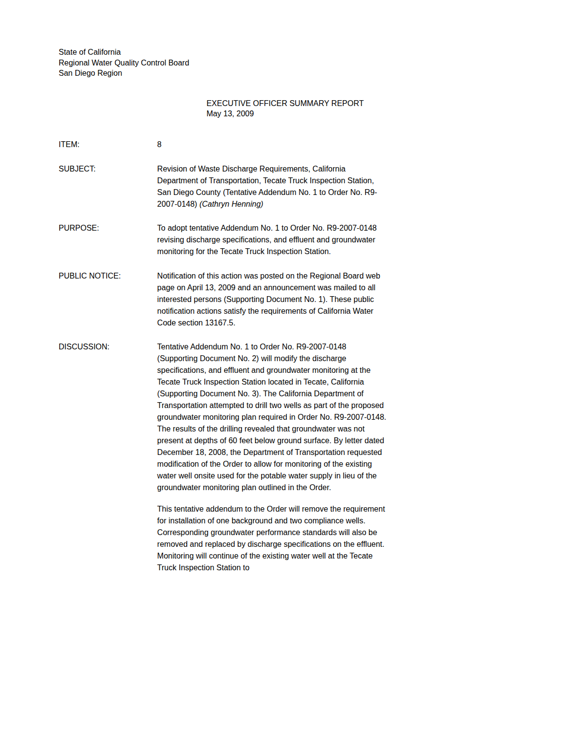State of California
Regional Water Quality Control Board
San Diego Region
EXECUTIVE OFFICER SUMMARY REPORT
May 13, 2009
| ITEM: | 8 |
| SUBJECT: | Revision of Waste Discharge Requirements, California Department of Transportation, Tecate Truck Inspection Station, San Diego County (Tentative Addendum No. 1 to Order No. R9-2007-0148) (Cathryn Henning) |
| PURPOSE: | To adopt tentative Addendum No. 1 to Order No. R9-2007-0148 revising discharge specifications, and effluent and groundwater monitoring for the Tecate Truck Inspection Station. |
| PUBLIC NOTICE: | Notification of this action was posted on the Regional Board web page on April 13, 2009 and an announcement was mailed to all interested persons (Supporting Document No. 1). These public notification actions satisfy the requirements of California Water Code section 13167.5. |
| DISCUSSION: | Tentative Addendum No. 1 to Order No. R9-2007-0148 (Supporting Document No. 2) will modify the discharge specifications, and effluent and groundwater monitoring at the Tecate Truck Inspection Station located in Tecate, California (Supporting Document No. 3). The California Department of Transportation attempted to drill two wells as part of the proposed groundwater monitoring plan required in Order No. R9-2007-0148. The results of the drilling revealed that groundwater was not present at depths of 60 feet below ground surface. By letter dated December 18, 2008, the Department of Transportation requested modification of the Order to allow for monitoring of the existing water well onsite used for the potable water supply in lieu of the groundwater monitoring plan outlined in the Order. This tentative addendum to the Order will remove the requirement for installation of one background and two compliance wells. Corresponding groundwater performance standards will also be removed and replaced by discharge specifications on the effluent. Monitoring will continue of the existing water well at the Tecate Truck Inspection Station to |